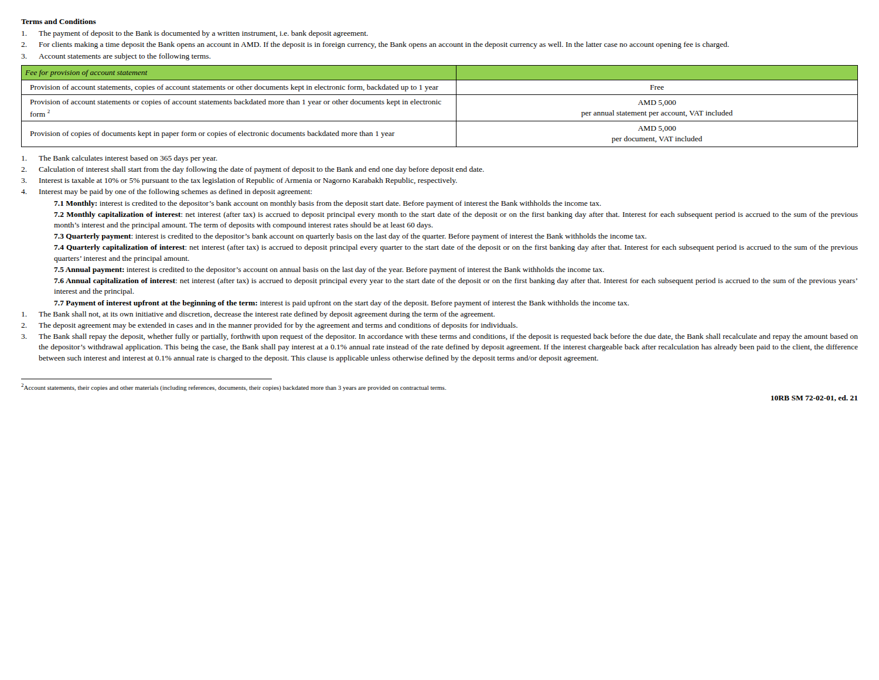Terms and Conditions
The payment of deposit to the Bank is documented by a written instrument, i.e. bank deposit agreement.
For clients making a time deposit the Bank opens an account in AMD. If the deposit is in foreign currency, the Bank opens an account in the deposit currency as well. In the latter case no account opening fee is charged.
Account statements are subject to the following terms.
| Fee for provision of account statement | |
| Provision of account statements, copies of account statements or other documents kept in electronic form, backdated up to 1 year | Free |
| Provision of account statements or copies of account statements backdated more than 1 year or other documents kept in electronic form 2 | AMD 5,000 per annual statement per account, VAT included |
| Provision of copies of documents kept in paper form or copies of electronic documents backdated more than 1 year | AMD 5,000 per document, VAT included |
The Bank calculates interest based on 365 days per year.
Calculation of interest shall start from the day following the date of payment of deposit to the Bank and end one day before deposit end date.
Interest is taxable at 10% or 5% pursuant to the tax legislation of Republic of Armenia or Nagorno Karabakh Republic, respectively.
Interest may be paid by one of the following schemes as defined in deposit agreement:
7.1 Monthly: interest is credited to the depositor’s bank account on monthly basis from the deposit start date. Before payment of interest the Bank withholds the income tax.
7.2 Monthly capitalization of interest: net interest (after tax) is accrued to deposit principal every month to the start date of the deposit or on the first banking day after that. Interest for each subsequent period is accrued to the sum of the previous month’s interest and the principal amount. The term of deposits with compound interest rates should be at least 60 days.
7.3 Quarterly payment: interest is credited to the depositor’s bank account on quarterly basis on the last day of the quarter. Before payment of interest the Bank withholds the income tax.
7.4 Quarterly capitalization of interest: net interest (after tax) is accrued to deposit principal every quarter to the start date of the deposit or on the first banking day after that. Interest for each subsequent period is accrued to the sum of the previous quarters’ interest and the principal amount.
7.5 Annual payment: interest is credited to the depositor’s account on annual basis on the last day of the year. Before payment of interest the Bank withholds the income tax.
7.6 Annual capitalization of interest: net interest (after tax) is accrued to deposit principal every year to the start date of the deposit or on the first banking day after that. Interest for each subsequent period is accrued to the sum of the previous years’ interest and the principal.
7.7 Payment of interest upfront at the beginning of the term: interest is paid upfront on the start day of the deposit. Before payment of interest the Bank withholds the income tax.
The Bank shall not, at its own initiative and discretion, decrease the interest rate defined by deposit agreement during the term of the agreement.
The deposit agreement may be extended in cases and in the manner provided for by the agreement and terms and conditions of deposits for individuals.
The Bank shall repay the deposit, whether fully or partially, forthwith upon request of the depositor. In accordance with these terms and conditions, if the deposit is requested back before the due date, the Bank shall recalculate and repay the amount based on the depositor’s withdrawal application. This being the case, the Bank shall pay interest at a 0.1% annual rate instead of the rate defined by deposit agreement. If the interest chargeable back after recalculation has already been paid to the client, the difference between such interest and interest at 0.1% annual rate is charged to the deposit. This clause is applicable unless otherwise defined by the deposit terms and/or deposit agreement.
2Account statements, their copies and other materials (including references, documents, their copies) backdated more than 3 years are provided on contractual terms.
10RB SM 72-02-01, ed. 21